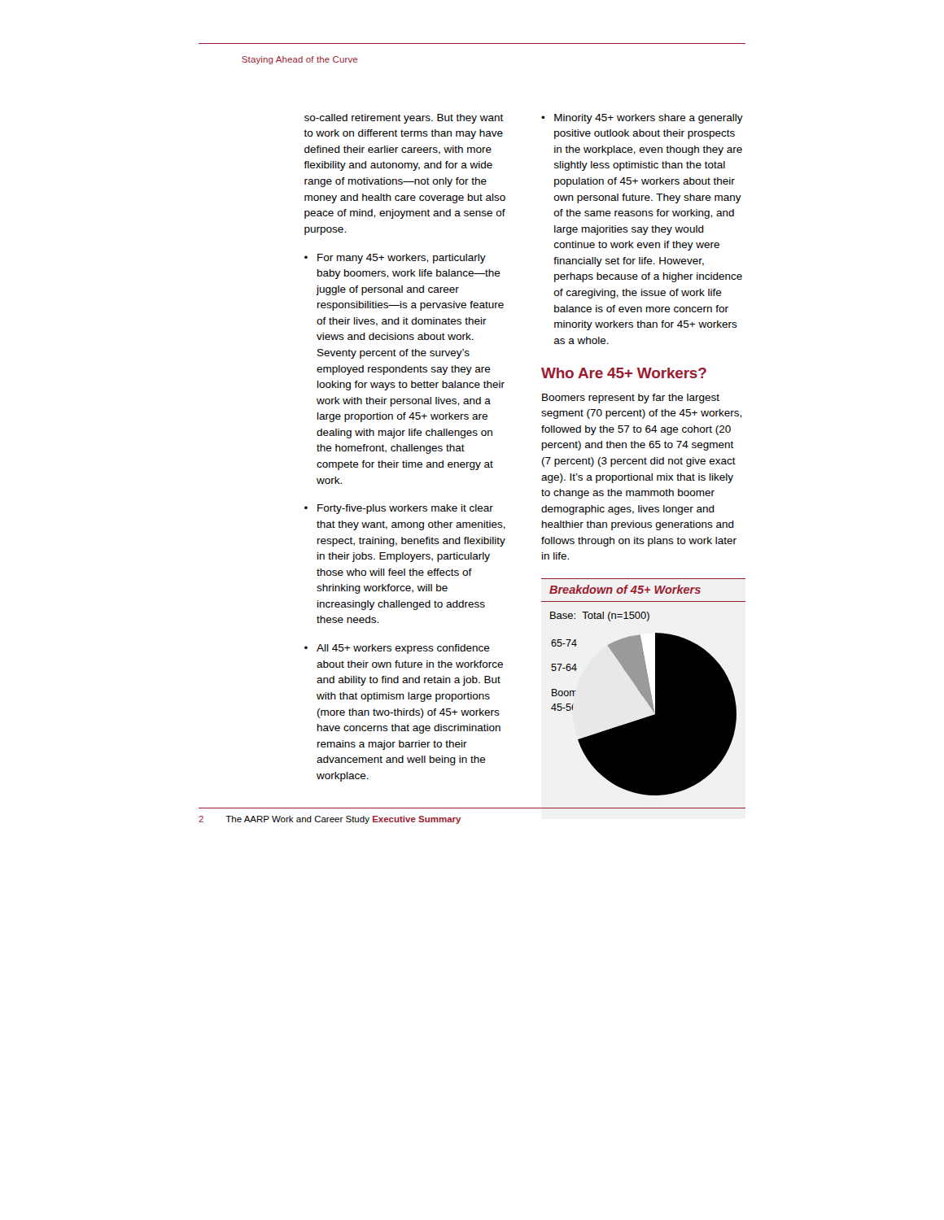Staying Ahead of the Curve
so-called retirement years. But they want to work on different terms than may have defined their earlier careers, with more flexibility and autonomy, and for a wide range of motivations—not only for the money and health care coverage but also peace of mind, enjoyment and a sense of purpose.
For many 45+ workers, particularly baby boomers, work life balance—the juggle of personal and career responsibilities—is a pervasive feature of their lives, and it dominates their views and decisions about work. Seventy percent of the survey’s employed respondents say they are looking for ways to better balance their work with their personal lives, and a large proportion of 45+ workers are dealing with major life challenges on the homefront, challenges that compete for their time and energy at work.
Forty-five-plus workers make it clear that they want, among other amenities, respect, training, benefits and flexibility in their jobs. Employers, particularly those who will feel the effects of shrinking workforce, will be increasingly challenged to address these needs.
All 45+ workers express confidence about their own future in the workforce and ability to find and retain a job. But with that optimism large proportions (more than two-thirds) of 45+ workers have concerns that age discrimination remains a major barrier to their advancement and well being in the workplace.
Minority 45+ workers share a generally positive outlook about their prospects in the workplace, even though they are slightly less optimistic than the total population of 45+ workers about their own personal future. They share many of the same reasons for working, and large majorities say they would continue to work even if they were financially set for life. However, perhaps because of a higher incidence of caregiving, the issue of work life balance is of even more concern for minority workers than for 45+ workers as a whole.
Who Are 45+ Workers?
Boomers represent by far the largest segment (70 percent) of the 45+ workers, followed by the 57 to 64 age cohort (20 percent) and then the 65 to 74 segment (7 percent) (3 percent did not give exact age). It’s a proportional mix that is likely to change as the mammoth boomer demographic ages, lives longer and healthier than previous generations and follows through on its plans to work later in life.
Breakdown of 45+ Workers
Base: Total (n=1500)
65-74 7%
57-64 20%
Boomers
45-56 70%
2 The AARP Work and Career Study Executive Summary